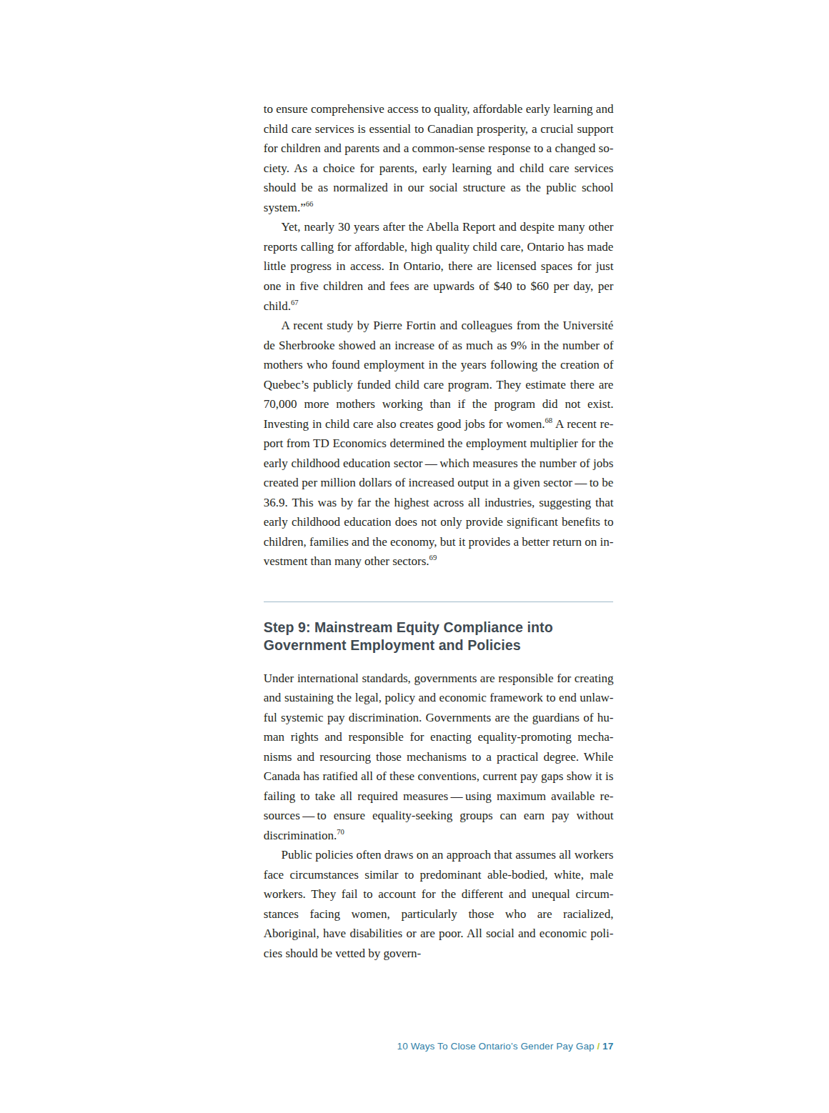to ensure comprehensive access to quality, affordable early learning and child care services is essential to Canadian prosperity, a crucial support for children and parents and a common-sense response to a changed society. As a choice for parents, early learning and child care services should be as normalized in our social structure as the public school system.”66
Yet, nearly 30 years after the Abella Report and despite many other reports calling for affordable, high quality child care, Ontario has made little progress in access. In Ontario, there are licensed spaces for just one in five children and fees are upwards of $40 to $60 per day, per child.67
A recent study by Pierre Fortin and colleagues from the Université de Sherbrooke showed an increase of as much as 9% in the number of mothers who found employment in the years following the creation of Quebec’s publicly funded child care program. They estimate there are 70,000 more mothers working than if the program did not exist. Investing in child care also creates good jobs for women.68 A recent report from TD Economics determined the employment multiplier for the early childhood education sector — which measures the number of jobs created per million dollars of increased output in a given sector — to be 36.9. This was by far the highest across all industries, suggesting that early childhood education does not only provide significant benefits to children, families and the economy, but it provides a better return on investment than many other sectors.69
Step 9: Mainstream Equity Compliance into
Government Employment and Policies
Under international standards, governments are responsible for creating and sustaining the legal, policy and economic framework to end unlawful systemic pay discrimination. Governments are the guardians of human rights and responsible for enacting equality-promoting mechanisms and resourcing those mechanisms to a practical degree. While Canada has ratified all of these conventions, current pay gaps show it is failing to take all required measures — using maximum available resources — to ensure equality-seeking groups can earn pay without discrimination.70
Public policies often draws on an approach that assumes all workers face circumstances similar to predominant able-bodied, white, male workers. They fail to account for the different and unequal circumstances facing women, particularly those who are racialized, Aboriginal, have disabilities or are poor. All social and economic policies should be vetted by govern-
10 Ways To Close Ontario’s Gender Pay Gap/17